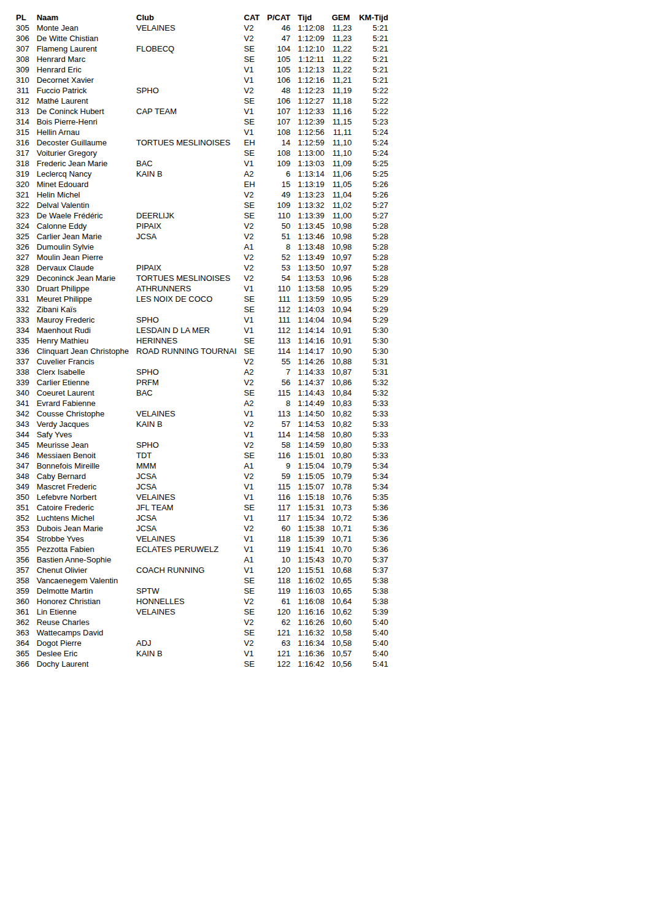| PL | Naam | Club | CAT | P/CAT | Tijd | GEM | KM-Tijd |
| --- | --- | --- | --- | --- | --- | --- | --- |
| 305 | Monte Jean | VELAINES | V2 | 46 | 1:12:08 | 11,23 | 5:21 |
| 306 | De Witte Chistian | | V2 | 47 | 1:12:09 | 11,23 | 5:21 |
| 307 | Flameng Laurent | FLOBECQ | SE | 104 | 1:12:10 | 11,22 | 5:21 |
| 308 | Henrard Marc | | SE | 105 | 1:12:11 | 11,22 | 5:21 |
| 309 | Henrard Eric | | V1 | 105 | 1:12:13 | 11,22 | 5:21 |
| 310 | Decornet Xavier | | V1 | 106 | 1:12:16 | 11,21 | 5:21 |
| 311 | Fuccio Patrick | SPHO | V2 | 48 | 1:12:23 | 11,19 | 5:22 |
| 312 | Mathé Laurent | | SE | 106 | 1:12:27 | 11,18 | 5:22 |
| 313 | De Coninck Hubert | CAP TEAM | V1 | 107 | 1:12:33 | 11,16 | 5:22 |
| 314 | Bois Pierre-Henri | | SE | 107 | 1:12:39 | 11,15 | 5:23 |
| 315 | Hellin Arnau | | V1 | 108 | 1:12:56 | 11,11 | 5:24 |
| 316 | Decoster Guillaume | TORTUES MESLINOISES | EH | 14 | 1:12:59 | 11,10 | 5:24 |
| 317 | Voiturier Gregory | | SE | 108 | 1:13:00 | 11,10 | 5:24 |
| 318 | Frederic Jean Marie | BAC | V1 | 109 | 1:13:03 | 11,09 | 5:25 |
| 319 | Leclercq Nancy | KAIN B | A2 | 6 | 1:13:14 | 11,06 | 5:25 |
| 320 | Minet Edouard | | EH | 15 | 1:13:19 | 11,05 | 5:26 |
| 321 | Helin Michel | | V2 | 49 | 1:13:23 | 11,04 | 5:26 |
| 322 | Delval Valentin | | SE | 109 | 1:13:32 | 11,02 | 5:27 |
| 323 | De Waele Frédéric | DEERLIJK | SE | 110 | 1:13:39 | 11,00 | 5:27 |
| 324 | Calonne Eddy | PIPAIX | V2 | 50 | 1:13:45 | 10,98 | 5:28 |
| 325 | Carlier Jean Marie | JCSA | V2 | 51 | 1:13:46 | 10,98 | 5:28 |
| 326 | Dumoulin Sylvie | | A1 | 8 | 1:13:48 | 10,98 | 5:28 |
| 327 | Moulin Jean Pierre | | V2 | 52 | 1:13:49 | 10,97 | 5:28 |
| 328 | Dervaux Claude | PIPAIX | V2 | 53 | 1:13:50 | 10,97 | 5:28 |
| 329 | Deconinck Jean Marie | TORTUES MESLINOISES | V2 | 54 | 1:13:53 | 10,96 | 5:28 |
| 330 | Druart Philippe | ATHRUNNERS | V1 | 110 | 1:13:58 | 10,95 | 5:29 |
| 331 | Meuret Philippe | LES NOIX DE COCO | SE | 111 | 1:13:59 | 10,95 | 5:29 |
| 332 | Zibani Kaïs | | SE | 112 | 1:14:03 | 10,94 | 5:29 |
| 333 | Mauroy Frederic | SPHO | V1 | 111 | 1:14:04 | 10,94 | 5:29 |
| 334 | Maenhout Rudi | LESDAIN D LA MER | V1 | 112 | 1:14:14 | 10,91 | 5:30 |
| 335 | Henry Mathieu | HERINNES | SE | 113 | 1:14:16 | 10,91 | 5:30 |
| 336 | Clinquart Jean Christophe | ROAD RUNNING TOURNAI | SE | 114 | 1:14:17 | 10,90 | 5:30 |
| 337 | Cuvelier Francis | | V2 | 55 | 1:14:26 | 10,88 | 5:31 |
| 338 | Clerx Isabelle | SPHO | A2 | 7 | 1:14:33 | 10,87 | 5:31 |
| 339 | Carlier Etienne | PRFM | V2 | 56 | 1:14:37 | 10,86 | 5:32 |
| 340 | Coeuret Laurent | BAC | SE | 115 | 1:14:43 | 10,84 | 5:32 |
| 341 | Evrard Fabienne | | A2 | 8 | 1:14:49 | 10,83 | 5:33 |
| 342 | Cousse Christophe | VELAINES | V1 | 113 | 1:14:50 | 10,82 | 5:33 |
| 343 | Verdy Jacques | KAIN B | V2 | 57 | 1:14:53 | 10,82 | 5:33 |
| 344 | Safy Yves | | V1 | 114 | 1:14:58 | 10,80 | 5:33 |
| 345 | Meurisse Jean | SPHO | V2 | 58 | 1:14:59 | 10,80 | 5:33 |
| 346 | Messiaen Benoit | TDT | SE | 116 | 1:15:01 | 10,80 | 5:33 |
| 347 | Bonnefois Mireille | MMM | A1 | 9 | 1:15:04 | 10,79 | 5:34 |
| 348 | Caby Bernard | JCSA | V2 | 59 | 1:15:05 | 10,79 | 5:34 |
| 349 | Mascret Frederic | JCSA | V1 | 115 | 1:15:07 | 10,78 | 5:34 |
| 350 | Lefebvre Norbert | VELAINES | V1 | 116 | 1:15:18 | 10,76 | 5:35 |
| 351 | Catoire Frederic | JFL TEAM | SE | 117 | 1:15:31 | 10,73 | 5:36 |
| 352 | Luchtens Michel | JCSA | V1 | 117 | 1:15:34 | 10,72 | 5:36 |
| 353 | Dubois Jean Marie | JCSA | V2 | 60 | 1:15:38 | 10,71 | 5:36 |
| 354 | Strobbe Yves | VELAINES | V1 | 118 | 1:15:39 | 10,71 | 5:36 |
| 355 | Pezzotta Fabien | ECLATES PERUWELZ | V1 | 119 | 1:15:41 | 10,70 | 5:36 |
| 356 | Bastien Anne-Sophie | | A1 | 10 | 1:15:43 | 10,70 | 5:37 |
| 357 | Chenut Olivier | COACH RUNNING | V1 | 120 | 1:15:51 | 10,68 | 5:37 |
| 358 | Vancaenegem Valentin | | SE | 118 | 1:16:02 | 10,65 | 5:38 |
| 359 | Delmotte Martin | SPTW | SE | 119 | 1:16:03 | 10,65 | 5:38 |
| 360 | Honorez Christian | HONNELLES | V2 | 61 | 1:16:08 | 10,64 | 5:38 |
| 361 | Lin Etienne | VELAINES | SE | 120 | 1:16:16 | 10,62 | 5:39 |
| 362 | Reuse Charles | | V2 | 62 | 1:16:26 | 10,60 | 5:40 |
| 363 | Wattecamps David | | SE | 121 | 1:16:32 | 10,58 | 5:40 |
| 364 | Dogot Pierre | ADJ | V2 | 63 | 1:16:34 | 10,58 | 5:40 |
| 365 | Deslee Eric | KAIN B | V1 | 121 | 1:16:36 | 10,57 | 5:40 |
| 366 | Dochy Laurent | | SE | 122 | 1:16:42 | 10,56 | 5:41 |